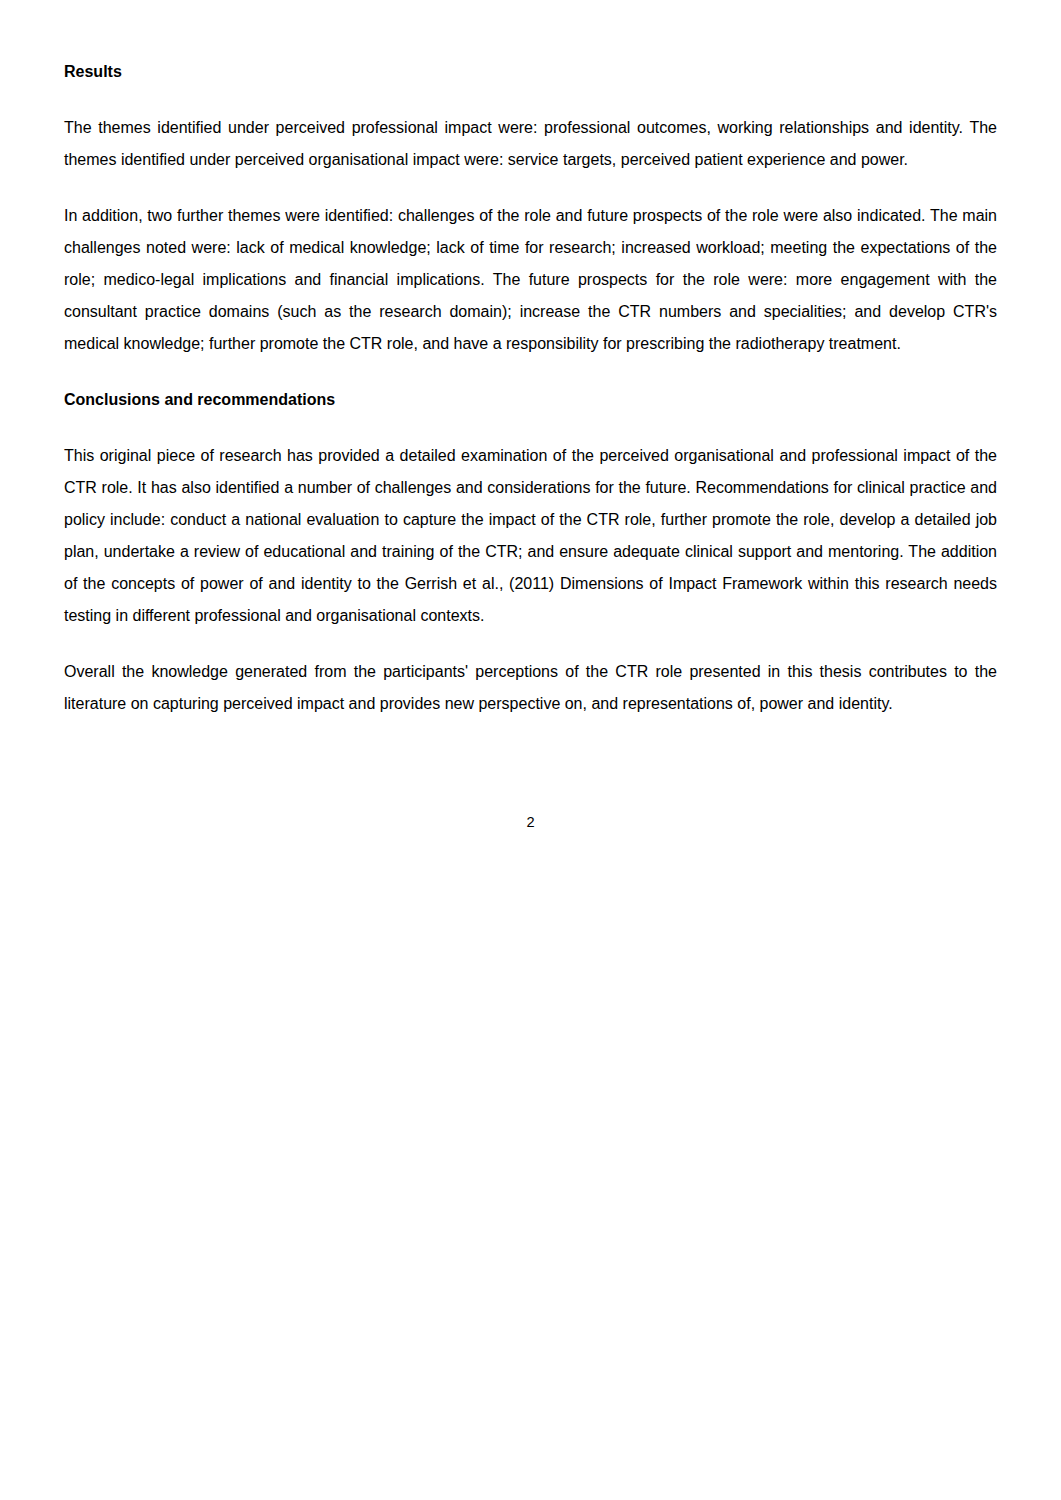Results
The themes identified under perceived professional impact were: professional outcomes, working relationships and identity. The themes identified under perceived organisational impact were: service targets, perceived patient experience and power.
In addition, two further themes were identified: challenges of the role and future prospects of the role were also indicated. The main challenges noted were: lack of medical knowledge; lack of time for research; increased workload; meeting the expectations of the role; medico-legal implications and financial implications. The future prospects for the role were: more engagement with the consultant practice domains (such as the research domain); increase the CTR numbers and specialities; and develop CTR's medical knowledge; further promote the CTR role, and have a responsibility for prescribing the radiotherapy treatment.
Conclusions and recommendations
This original piece of research has provided a detailed examination of the perceived organisational and professional impact of the CTR role. It has also identified a number of challenges and considerations for the future. Recommendations for clinical practice and policy include: conduct a national evaluation to capture the impact of the CTR role, further promote the role, develop a detailed job plan, undertake a review of educational and training of the CTR; and ensure adequate clinical support and mentoring. The addition of the concepts of power of and identity to the Gerrish et al., (2011) Dimensions of Impact Framework within this research needs testing in different professional and organisational contexts.
Overall the knowledge generated from the participants' perceptions of the CTR role presented in this thesis contributes to the literature on capturing perceived impact and provides new perspective on, and representations of, power and identity.
2